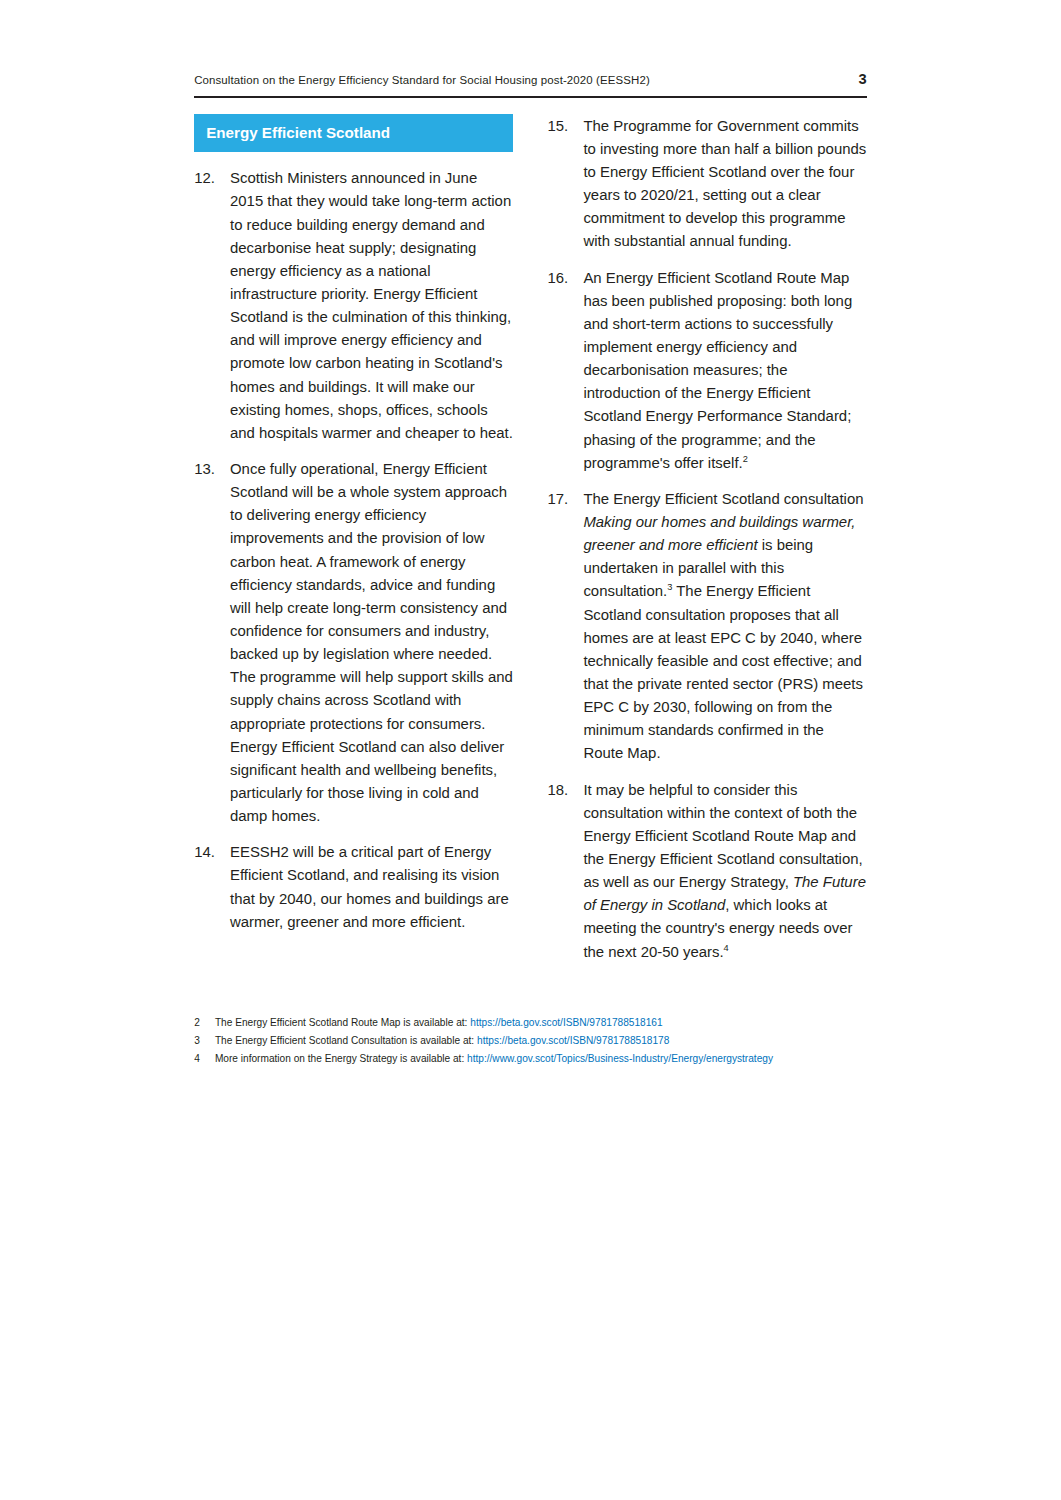Consultation on the Energy Efficiency Standard for Social Housing post-2020 (EESSH2) 3
Energy Efficient Scotland
12. Scottish Ministers announced in June 2015 that they would take long-term action to reduce building energy demand and decarbonise heat supply; designating energy efficiency as a national infrastructure priority. Energy Efficient Scotland is the culmination of this thinking, and will improve energy efficiency and promote low carbon heating in Scotland's homes and buildings. It will make our existing homes, shops, offices, schools and hospitals warmer and cheaper to heat.
13. Once fully operational, Energy Efficient Scotland will be a whole system approach to delivering energy efficiency improvements and the provision of low carbon heat. A framework of energy efficiency standards, advice and funding will help create long-term consistency and confidence for consumers and industry, backed up by legislation where needed. The programme will help support skills and supply chains across Scotland with appropriate protections for consumers. Energy Efficient Scotland can also deliver significant health and wellbeing benefits, particularly for those living in cold and damp homes.
14. EESSH2 will be a critical part of Energy Efficient Scotland, and realising its vision that by 2040, our homes and buildings are warmer, greener and more efficient.
15. The Programme for Government commits to investing more than half a billion pounds to Energy Efficient Scotland over the four years to 2020/21, setting out a clear commitment to develop this programme with substantial annual funding.
16. An Energy Efficient Scotland Route Map has been published proposing: both long and short-term actions to successfully implement energy efficiency and decarbonisation measures; the introduction of the Energy Efficient Scotland Energy Performance Standard; phasing of the programme; and the programme's offer itself.2
17. The Energy Efficient Scotland consultation Making our homes and buildings warmer, greener and more efficient is being undertaken in parallel with this consultation.3 The Energy Efficient Scotland consultation proposes that all homes are at least EPC C by 2040, where technically feasible and cost effective; and that the private rented sector (PRS) meets EPC C by 2030, following on from the minimum standards confirmed in the Route Map.
18. It may be helpful to consider this consultation within the context of both the Energy Efficient Scotland Route Map and the Energy Efficient Scotland consultation, as well as our Energy Strategy, The Future of Energy in Scotland, which looks at meeting the country's energy needs over the next 20-50 years.4
2 The Energy Efficient Scotland Route Map is available at: https://beta.gov.scot/ISBN/9781788518161
3 The Energy Efficient Scotland Consultation is available at: https://beta.gov.scot/ISBN/9781788518178
4 More information on the Energy Strategy is available at: http://www.gov.scot/Topics/Business-Industry/Energy/energystrategy